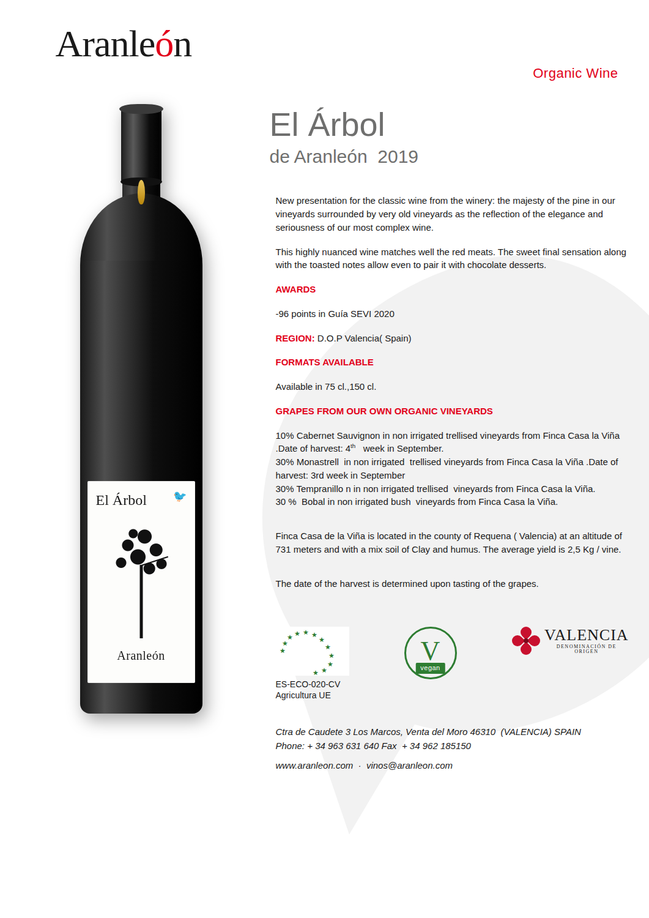Aranleón
Organic Wine
El Árbol
🐦
Aranleón
El Árbol
de Aranleón 2019
New presentation for the classic wine from the winery: the majesty of the pine in our vineyards surrounded by very old vineyards as the reflection of the elegance and seriousness of our most complex wine.
This highly nuanced wine matches well the red meats. The sweet final sensation along with the toasted notes allow even to pair it with chocolate desserts.
AWARDS
-96 points in Guía SEVI 2020
REGION: D.O.P Valencia( Spain)
FORMATS AVAILABLE
Available in 75 cl.,150 cl.
GRAPES FROM OUR OWN ORGANIC VINEYARDS
10% Cabernet Sauvignon in non irrigated trellised vineyards from Finca Casa la Viña .Date of harvest: 4th week in September.
30% Monastrell in non irrigated trellised vineyards from Finca Casa la Viña .Date of harvest: 3rd week in September
30% Tempranillo n in non irrigated trellised vineyards from Finca Casa la Viña.
30 % Bobal in non irrigated bush vineyards from Finca Casa la Viña.
Finca Casa de la Viña is located in the county of Requena ( Valencia) at an altitude of 731 meters and with a mix soil of Clay and humus. The average yield is 2,5 Kg / vine.
The date of the harvest is determined upon tasting of the grapes.
★ ★ ★ ★ ★ ★ ★ ★ ★ ★ ★ ★
ES-ECO-020-CV
Agricultura UE
V vegan
VALENCIA DENOMINACIÓN DE ORIGEN
Ctra de Caudete 3 Los Marcos, Venta del Moro 46310 (VALENCIA) SPAIN
Phone: + 34 963 631 640 Fax + 34 962 185150 www.aranleon.com · vinos@aranleon.com